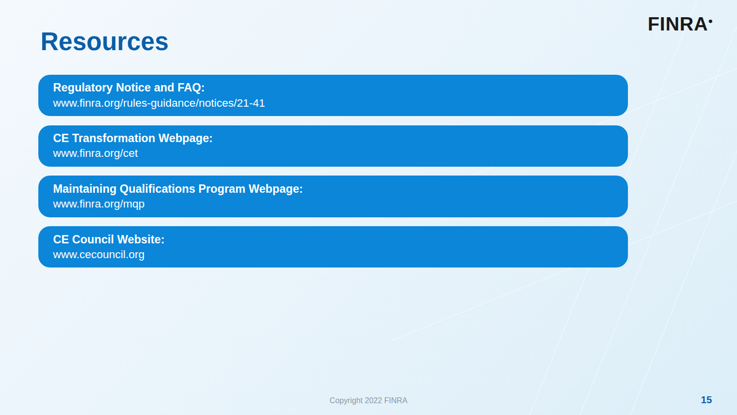FINRA●
Resources
Regulatory Notice and FAQ:
www.finra.org/rules-guidance/notices/21-41
CE Transformation Webpage:
www.finra.org/cet
Maintaining Qualifications Program Webpage:
www.finra.org/mqp
CE Council Website:
www.cecouncil.org
Copyright 2022 FINRA
15